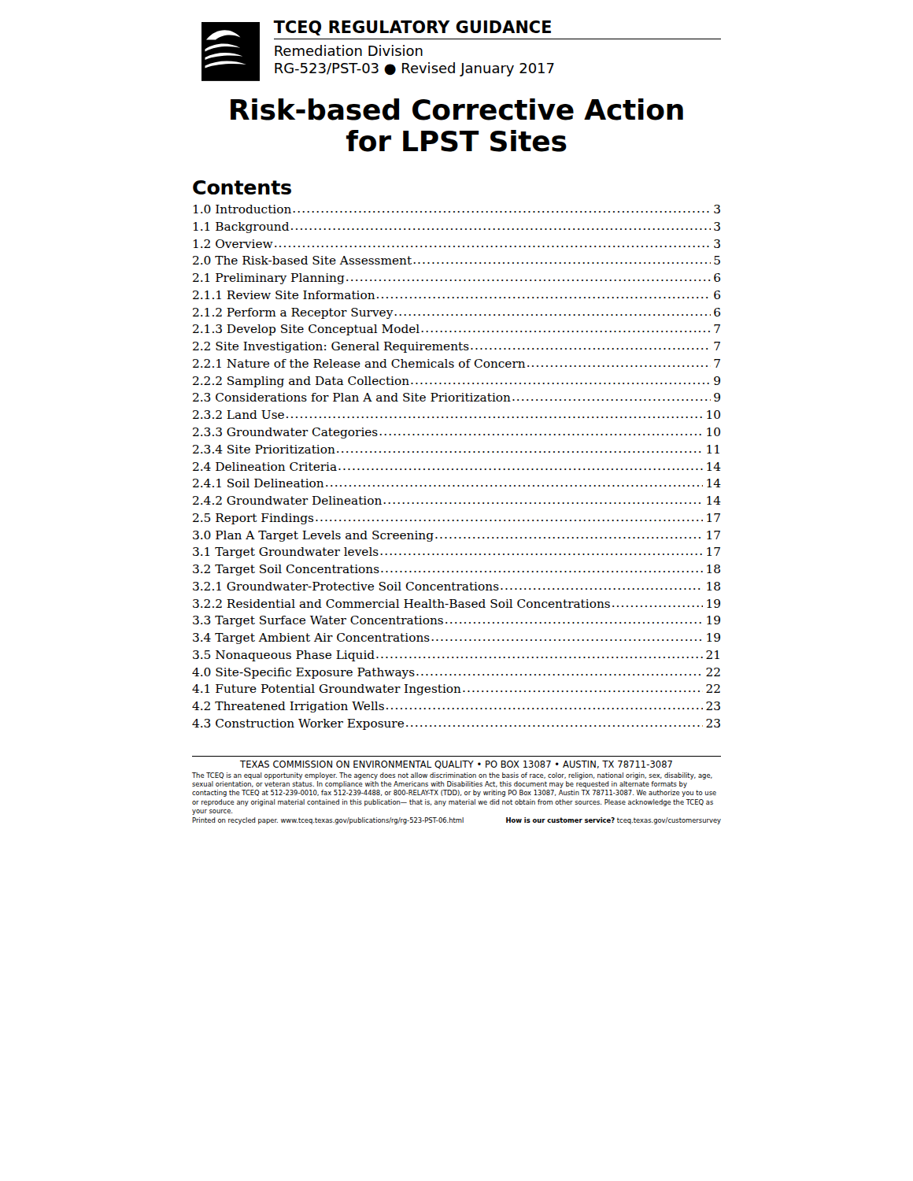TCEQ REGULATORY GUIDANCE
Remediation Division RG-523/PST-03 ● Revised January 2017
Risk-based Corrective Action
for LPST Sites
Contents
1.0 Introduction.......................................................................................................................................................................................................................... 3
1.1 Background.......................................................................................................................................................................................................................... 3
1.2 Overview.......................................................................................................................................................................................................................... 3
2.0 The Risk-based Site Assessment.......................................................................................................................................................................................................................... 5
2.1 Preliminary Planning.......................................................................................................................................................................................................................... 6
2.1.1 Review Site Information.......................................................................................................................................................................................................................... 6
2.1.2 Perform a Receptor Survey.......................................................................................................................................................................................................................... 6
2.1.3 Develop Site Conceptual Model.......................................................................................................................................................................................................................... 7
2.2 Site Investigation: General Requirements.......................................................................................................................................................................................................................... 7
2.2.1 Nature of the Release and Chemicals of Concern.......................................................................................................................................................................................................................... 7
2.2.2 Sampling and Data Collection.......................................................................................................................................................................................................................... 9
2.3 Considerations for Plan A and Site Prioritization.......................................................................................................................................................................................................................... 9
2.3.2 Land Use.......................................................................................................................................................................................................................... 10
2.3.3 Groundwater Categories.......................................................................................................................................................................................................................... 10
2.3.4 Site Prioritization.......................................................................................................................................................................................................................... 11
2.4 Delineation Criteria.......................................................................................................................................................................................................................... 14
2.4.1 Soil Delineation.......................................................................................................................................................................................................................... 14
2.4.2 Groundwater Delineation.......................................................................................................................................................................................................................... 14
2.5 Report Findings.......................................................................................................................................................................................................................... 17
3.0 Plan A Target Levels and Screening.......................................................................................................................................................................................................................... 17
3.1 Target Groundwater levels.......................................................................................................................................................................................................................... 17
3.2 Target Soil Concentrations.......................................................................................................................................................................................................................... 18
3.2.1 Groundwater-Protective Soil Concentrations.......................................................................................................................................................................................................................... 18
3.2.2 Residential and Commercial Health-Based Soil Concentrations.......................................................................................................................................................................................................................... 19
3.3 Target Surface Water Concentrations.......................................................................................................................................................................................................................... 19
3.4 Target Ambient Air Concentrations.......................................................................................................................................................................................................................... 19
3.5 Nonaqueous Phase Liquid.......................................................................................................................................................................................................................... 21
4.0 Site-Specific Exposure Pathways.......................................................................................................................................................................................................................... 22
4.1 Future Potential Groundwater Ingestion.......................................................................................................................................................................................................................... 22
4.2 Threatened Irrigation Wells.......................................................................................................................................................................................................................... 23
4.3 Construction Worker Exposure.......................................................................................................................................................................................................................... 23
TEXAS COMMISSION ON ENVIRONMENTAL QUALITY • PO BOX 13087 • AUSTIN, TX 78711-3087
The TCEQ is an equal opportunity employer. The agency does not allow discrimination on the basis of race, color, religion, national origin, sex, disability, age, sexual orientation, or veteran status. In compliance with the Americans with Disabilities Act, this document may be requested in alternate formats by contacting the TCEQ at 512-239-0010, fax 512-239-4488, or 800-RELAY-TX (TDD), or by writing PO Box 13087, Austin TX 78711-3087. We authorize you to use or reproduce any original material contained in this publication— that is, any material we did not obtain from other sources. Please acknowledge the TCEQ as your source.
Printed on recycled paper. www.tceq.texas.gov/publications/rg/rg-523-PST-06.html
How is our customer service? tceq.texas.gov/customersurvey